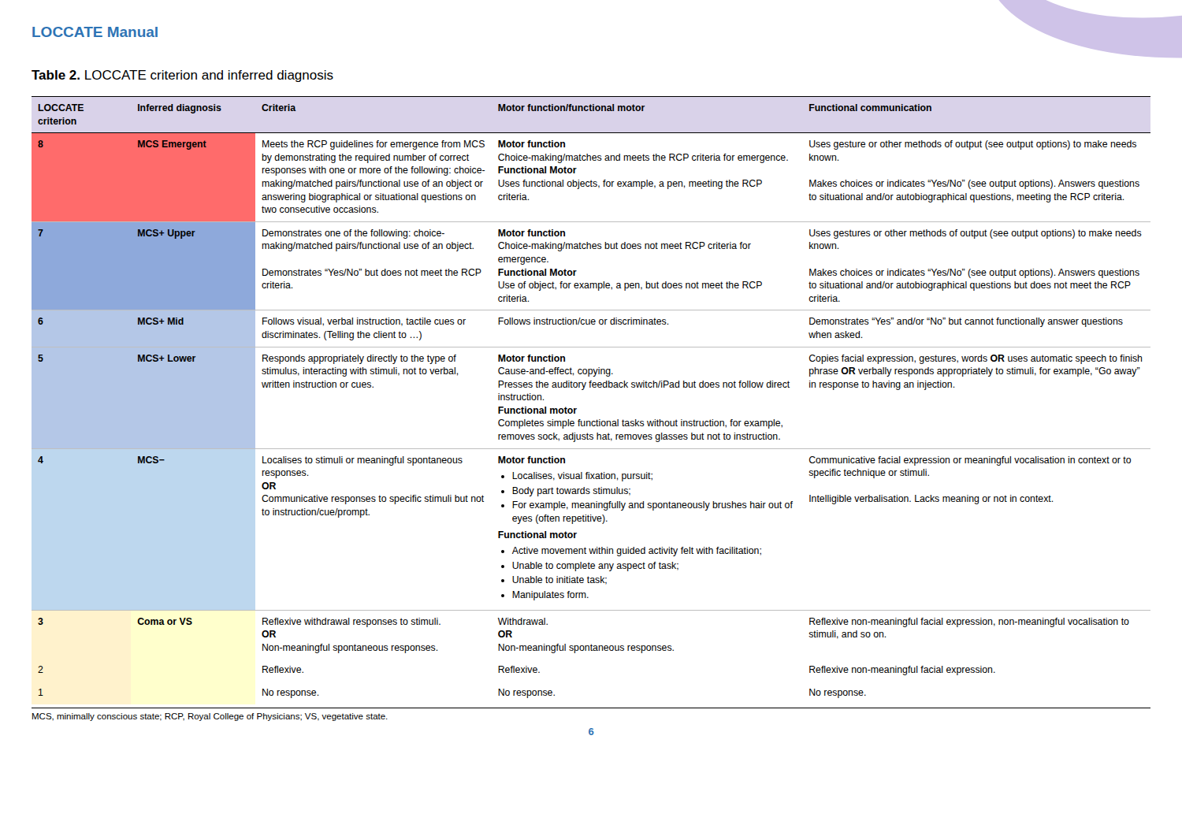LOCCATE Manual
Table 2. LOCCATE criterion and inferred diagnosis
| LOCCATE criterion | Inferred diagnosis | Criteria | Motor function/functional motor | Functional communication |
| --- | --- | --- | --- | --- |
| 8 | MCS Emergent | Meets the RCP guidelines for emergence from MCS by demonstrating the required number of correct responses with one or more of the following: choice-making/matched pairs/functional use of an object or answering biographical or situational questions on two consecutive occasions. | Motor function Choice-making/matches and meets the RCP criteria for emergence. Functional Motor Uses functional objects, for example, a pen, meeting the RCP criteria. | Uses gesture or other methods of output (see output options) to make needs known. Makes choices or indicates “Yes/No” (see output options). Answers questions to situational and/or autobiographical questions, meeting the RCP criteria. |
| 7 | MCS+ Upper | Demonstrates one of the following: choice-making/matched pairs/functional use of an object. Demonstrates “Yes/No” but does not meet the RCP criteria. | Motor function Choice-making/matches but does not meet RCP criteria for emergence. Functional Motor Use of object, for example, a pen, but does not meet the RCP criteria. | Uses gestures or other methods of output (see output options) to make needs known. Makes choices or indicates “Yes/No” (see output options). Answers questions to situational and/or autobiographical questions but does not meet the RCP criteria. |
| 6 | MCS+ Mid | Follows visual, verbal instruction, tactile cues or discriminates. (Telling the client to …) | Follows instruction/cue or discriminates. | Demonstrates “Yes” and/or “No” but cannot functionally answer questions when asked. |
| 5 | MCS+ Lower | Responds appropriately directly to the type of stimulus, interacting with stimuli, not to verbal, written instruction or cues. | Motor function Cause-and-effect, copying. Presses the auditory feedback switch/iPad but does not follow direct instruction. Functional motor Completes simple functional tasks without instruction, for example, removes sock, adjusts hat, removes glasses but not to instruction. | Copies facial expression, gestures, words OR uses automatic speech to finish phrase OR verbally responds appropriately to stimuli, for example, “Go away” in response to having an injection. |
| 4 | MCS− | Localises to stimuli or meaningful spontaneous responses. OR Communicative responses to specific stimuli but not to instruction/cue/prompt. | Motor function Localises, visual fixation, pursuit; Body part towards stimulus; For example, meaningfully and spontaneously brushes hair out of eyes (often repetitive). Functional motor Active movement within guided activity felt with facilitation; Unable to complete any aspect of task; Unable to initiate task; Manipulates form. | Communicative facial expression or meaningful vocalisation in context or to specific technique or stimuli. Intelligible verbalisation. Lacks meaning or not in context. |
| 3 | Coma or VS | Reflexive withdrawal responses to stimuli. OR Non-meaningful spontaneous responses. | Withdrawal. OR Non-meaningful spontaneous responses. | Reflexive non-meaningful facial expression, non-meaningful vocalisation to stimuli, and so on. |
| 2 | Reflexive. | Reflexive. | Reflexive non-meaningful facial expression. |
| 1 | No response. | No response. | No response. |
MCS, minimally conscious state; RCP, Royal College of Physicians; VS, vegetative state.
6